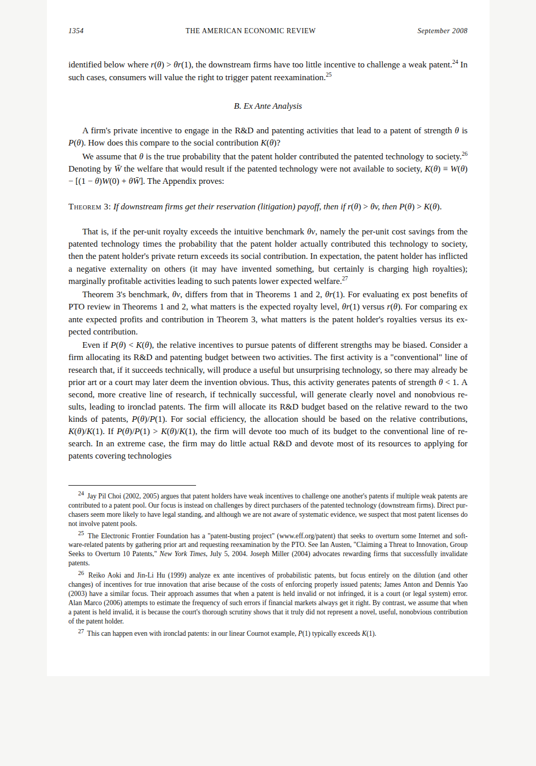1354 The American Economic Review September 2008
identified below where r(θ) > θr(1), the downstream firms have too little incentive to challenge a weak patent.24 In such cases, consumers will value the right to trigger patent reexamination.25
B. Ex Ante Analysis
A firm's private incentive to engage in the R&D and patenting activities that lead to a patent of strength θ is P(θ). How does this compare to the social contribution K(θ)?
We assume that θ is the true probability that the patent holder contributed the patented technology to society.26 Denoting by W̄ the welfare that would result if the patented technology were not available to society, K(θ) ≡ W(θ) − [(1 − θ)W(0) + θW̄]. The Appendix proves:
Theorem 3: If downstream firms get their reservation (litigation) payoff, then if r(θ) > θv, then P(θ) > K(θ).
That is, if the per-unit royalty exceeds the intuitive benchmark θv, namely the per-unit cost savings from the patented technology times the probability that the patent holder actually contributed this technology to society, then the patent holder's private return exceeds its social contribution. In expectation, the patent holder has inflicted a negative externality on others (it may have invented something, but certainly is charging high royalties); marginally profitable activities leading to such patents lower expected welfare.27
Theorem 3's benchmark, θv, differs from that in Theorems 1 and 2, θr(1). For evaluating ex post benefits of PTO review in Theorems 1 and 2, what matters is the expected royalty level, θr(1) versus r(θ). For comparing ex ante expected profits and contribution in Theorem 3, what matters is the patent holder's royalties versus its expected contribution.
Even if P(θ) < K(θ), the relative incentives to pursue patents of different strengths may be biased. Consider a firm allocating its R&D and patenting budget between two activities. The first activity is a "conventional" line of research that, if it succeeds technically, will produce a useful but unsurprising technology, so there may already be prior art or a court may later deem the invention obvious. Thus, this activity generates patents of strength θ < 1. A second, more creative line of research, if technically successful, will generate clearly novel and nonobvious results, leading to ironclad patents. The firm will allocate its R&D budget based on the relative reward to the two kinds of patents, P(θ)/P(1). For social efficiency, the allocation should be based on the relative contributions, K(θ)/K(1). If P(θ)/P(1) > K(θ)/K(1), the firm will devote too much of its budget to the conventional line of research. In an extreme case, the firm may do little actual R&D and devote most of its resources to applying for patents covering technologies
24 Jay Pil Choi (2002, 2005) argues that patent holders have weak incentives to challenge one another's patents if multiple weak patents are contributed to a patent pool. Our focus is instead on challenges by direct purchasers of the patented technology (downstream firms). Direct purchasers seem more likely to have legal standing, and although we are not aware of systematic evidence, we suspect that most patent licenses do not involve patent pools.
25 The Electronic Frontier Foundation has a "patent-busting project" (www.eff.org/patent) that seeks to overturn some Internet and software-related patents by gathering prior art and requesting reexamination by the PTO. See Ian Austen, "Claiming a Threat to Innovation, Group Seeks to Overturn 10 Patents," New York Times, July 5, 2004. Joseph Miller (2004) advocates rewarding firms that successfully invalidate patents.
26 Reiko Aoki and Jin-Li Hu (1999) analyze ex ante incentives of probabilistic patents, but focus entirely on the dilution (and other changes) of incentives for true innovation that arise because of the costs of enforcing properly issued patents; James Anton and Dennis Yao (2003) have a similar focus. Their approach assumes that when a patent is held invalid or not infringed, it is a court (or legal system) error. Alan Marco (2006) attempts to estimate the frequency of such errors if financial markets always get it right. By contrast, we assume that when a patent is held invalid, it is because the court's thorough scrutiny shows that it truly did not represent a novel, useful, nonobvious contribution of the patent holder.
27 This can happen even with ironclad patents: in our linear Cournot example, P(1) typically exceeds K(1).